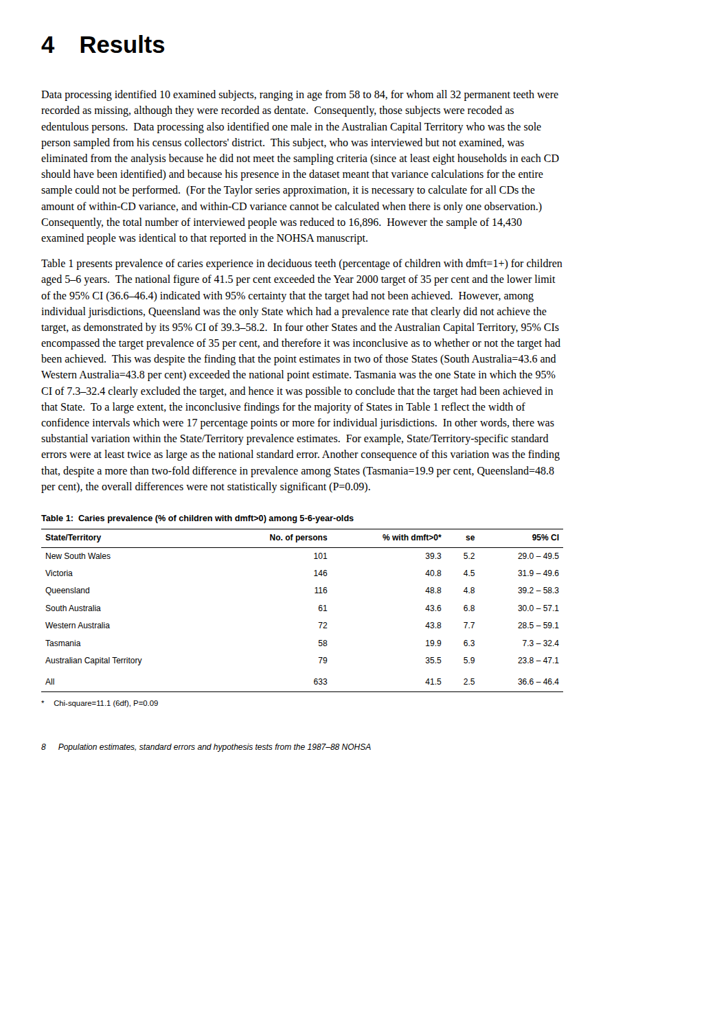4 Results
Data processing identified 10 examined subjects, ranging in age from 58 to 84, for whom all 32 permanent teeth were recorded as missing, although they were recorded as dentate. Consequently, those subjects were recoded as edentulous persons. Data processing also identified one male in the Australian Capital Territory who was the sole person sampled from his census collectors' district. This subject, who was interviewed but not examined, was eliminated from the analysis because he did not meet the sampling criteria (since at least eight households in each CD should have been identified) and because his presence in the dataset meant that variance calculations for the entire sample could not be performed. (For the Taylor series approximation, it is necessary to calculate for all CDs the amount of within-CD variance, and within-CD variance cannot be calculated when there is only one observation.) Consequently, the total number of interviewed people was reduced to 16,896. However the sample of 14,430 examined people was identical to that reported in the NOHSA manuscript.
Table 1 presents prevalence of caries experience in deciduous teeth (percentage of children with dmft=1+) for children aged 5–6 years. The national figure of 41.5 per cent exceeded the Year 2000 target of 35 per cent and the lower limit of the 95% CI (36.6–46.4) indicated with 95% certainty that the target had not been achieved. However, among individual jurisdictions, Queensland was the only State which had a prevalence rate that clearly did not achieve the target, as demonstrated by its 95% CI of 39.3–58.2. In four other States and the Australian Capital Territory, 95% CIs encompassed the target prevalence of 35 per cent, and therefore it was inconclusive as to whether or not the target had been achieved. This was despite the finding that the point estimates in two of those States (South Australia=43.6 and Western Australia=43.8 per cent) exceeded the national point estimate. Tasmania was the one State in which the 95% CI of 7.3–32.4 clearly excluded the target, and hence it was possible to conclude that the target had been achieved in that State. To a large extent, the inconclusive findings for the majority of States in Table 1 reflect the width of confidence intervals which were 17 percentage points or more for individual jurisdictions. In other words, there was substantial variation within the State/Territory prevalence estimates. For example, State/Territory-specific standard errors were at least twice as large as the national standard error. Another consequence of this variation was the finding that, despite a more than two-fold difference in prevalence among States (Tasmania=19.9 per cent, Queensland=48.8 per cent), the overall differences were not statistically significant (P=0.09).
Table 1: Caries prevalence (% of children with dmft>0) among 5-6-year-olds
| State/Territory | No. of persons | % with dmft>0* | se | 95% CI |
| --- | --- | --- | --- | --- |
| New South Wales | 101 | 39.3 | 5.2 | 29.0 – 49.5 |
| Victoria | 146 | 40.8 | 4.5 | 31.9 – 49.6 |
| Queensland | 116 | 48.8 | 4.8 | 39.2 – 58.3 |
| South Australia | 61 | 43.6 | 6.8 | 30.0 – 57.1 |
| Western Australia | 72 | 43.8 | 7.7 | 28.5 – 59.1 |
| Tasmania | 58 | 19.9 | 6.3 | 7.3 – 32.4 |
| Australian Capital Territory | 79 | 35.5 | 5.9 | 23.8 – 47.1 |
| All | 633 | 41.5 | 2.5 | 36.6 – 46.4 |
*Chi-square=11.1 (6df), P=0.09
8 Population estimates, standard errors and hypothesis tests from the 1987–88 NOHSA